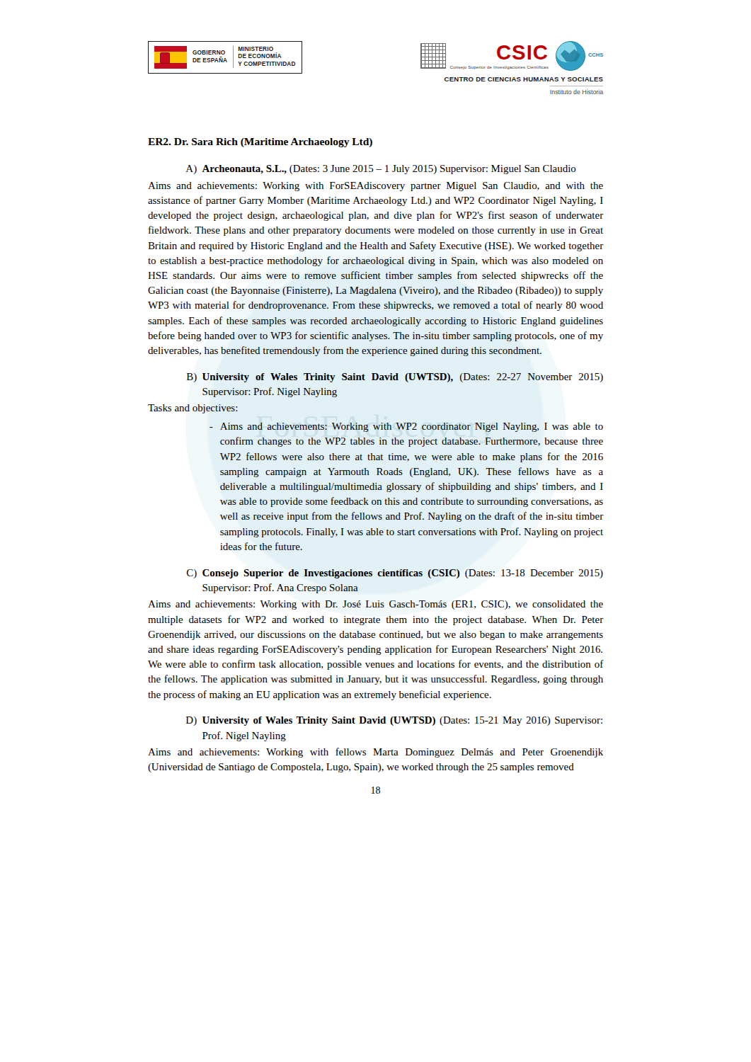GOBIERNO
DE ESPAÑA
MINISTERIO
DE ECONOMÍA
Y COMPETITIVIDAD
CSIC
Consejo Superior de Investigaciones Científicas
CCHS
CENTRO DE CIENCIAS HUMANAS Y SOCIALES
Instituto de Historia
ER2. Dr. Sara Rich (Maritime Archaeology Ltd)
A) Archeonauta, S.L., (Dates: 3 June 2015 – 1 July 2015) Supervisor: Miguel San Claudio
Aims and achievements: Working with ForSEAdiscovery partner Miguel San Claudio, and with the assistance of partner Garry Momber (Maritime Archaeology Ltd.) and WP2 Coordinator Nigel Nayling, I developed the project design, archaeological plan, and dive plan for WP2's first season of underwater fieldwork. These plans and other preparatory documents were modeled on those currently in use in Great Britain and required by Historic England and the Health and Safety Executive (HSE). We worked together to establish a best-practice methodology for archaeological diving in Spain, which was also modeled on HSE standards. Our aims were to remove sufficient timber samples from selected shipwrecks off the Galician coast (the Bayonnaise (Finisterre), La Magdalena (Viveiro), and the Ribadeo (Ribadeo)) to supply WP3 with material for dendroprovenance. From these shipwrecks, we removed a total of nearly 80 wood samples. Each of these samples was recorded archaeologically according to Historic England guidelines before being handed over to WP3 for scientific analyses. The in-situ timber sampling protocols, one of my deliverables, has benefited tremendously from the experience gained during this secondment.
B) University of Wales Trinity Saint David (UWTSD), (Dates: 22-27 November 2015) Supervisor: Prof. Nigel Nayling
Tasks and objectives:
Aims and achievements: Working with WP2 coordinator Nigel Nayling, I was able to confirm changes to the WP2 tables in the project database. Furthermore, because three WP2 fellows were also there at that time, we were able to make plans for the 2016 sampling campaign at Yarmouth Roads (England, UK). These fellows have as a deliverable a multilingual/multimedia glossary of shipbuilding and ships' timbers, and I was able to provide some feedback on this and contribute to surrounding conversations, as well as receive input from the fellows and Prof. Nayling on the draft of the in-situ timber sampling protocols. Finally, I was able to start conversations with Prof. Nayling on project ideas for the future.
C) Consejo Superior de Investigaciones científicas (CSIC) (Dates: 13-18 December 2015) Supervisor: Prof. Ana Crespo Solana
Aims and achievements: Working with Dr. José Luis Gasch-Tomás (ER1, CSIC), we consolidated the multiple datasets for WP2 and worked to integrate them into the project database. When Dr. Peter Groenendijk arrived, our discussions on the database continued, but we also began to make arrangements and share ideas regarding ForSEAdiscovery's pending application for European Researchers' Night 2016. We were able to confirm task allocation, possible venues and locations for events, and the distribution of the fellows. The application was submitted in January, but it was unsuccessful. Regardless, going through the process of making an EU application was an extremely beneficial experience.
D) University of Wales Trinity Saint David (UWTSD) (Dates: 15-21 May 2016) Supervisor: Prof. Nigel Nayling
Aims and achievements: Working with fellows Marta Dominguez Delmás and Peter Groenendijk (Universidad de Santiago de Compostela, Lugo, Spain), we worked through the 25 samples removed
18